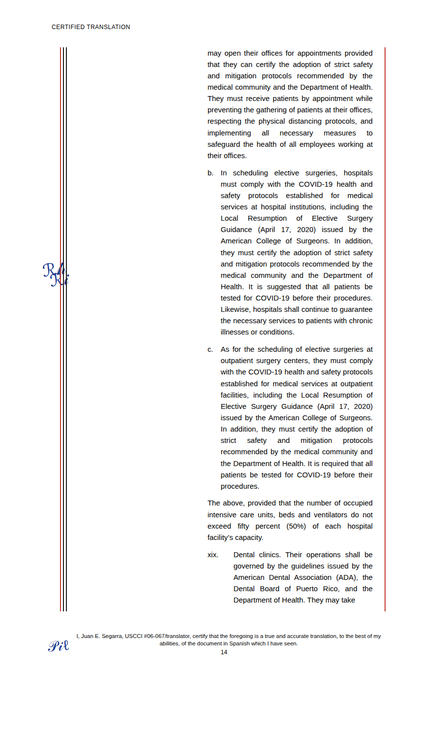CERTIFIED TRANSLATION
ℛ𝒽 ℛ𝒾
𝒫𝒾ℓ
may open their offices for appointments provided that they can certify the adoption of strict safety and mitigation protocols recommended by the medical community and the Department of Health. They must receive patients by appointment while preventing the gathering of patients at their offices, respecting the physical distancing protocols, and implementing all necessary measures to safeguard the health of all employees working at their offices.
b.
In scheduling elective surgeries, hospitals must comply with the COVID-19 health and safety protocols established for medical services at hospital institutions, including the Local Resumption of Elective Surgery Guidance (April 17, 2020) issued by the American College of Surgeons. In addition, they must certify the adoption of strict safety and mitigation protocols recommended by the medical community and the Department of Health. It is suggested that all patients be tested for COVID-19 before their procedures. Likewise, hospitals shall continue to guarantee the necessary services to patients with chronic illnesses or conditions.
c.
As for the scheduling of elective surgeries at outpatient surgery centers, they must comply with the COVID-19 health and safety protocols established for medical services at outpatient facilities, including the Local Resumption of Elective Surgery Guidance (April 17, 2020) issued by the American College of Surgeons. In addition, they must certify the adoption of strict safety and mitigation protocols recommended by the medical community and the Department of Health. It is required that all patients be tested for COVID-19 before their procedures.
The above, provided that the number of occupied intensive care units, beds and ventilators do not exceed fifty percent (50%) of each hospital facility’s capacity.
xix.
Dental clinics. Their operations shall be governed by the guidelines issued by the American Dental Association (ADA), the Dental Board of Puerto Rico, and the Department of Health. They may take
I, Juan E. Segarra, USCCI #06-067/translator, certify that the foregoing is a true and accurate translation, to the best of my abilities, of the document in Spanish which I have seen.
14